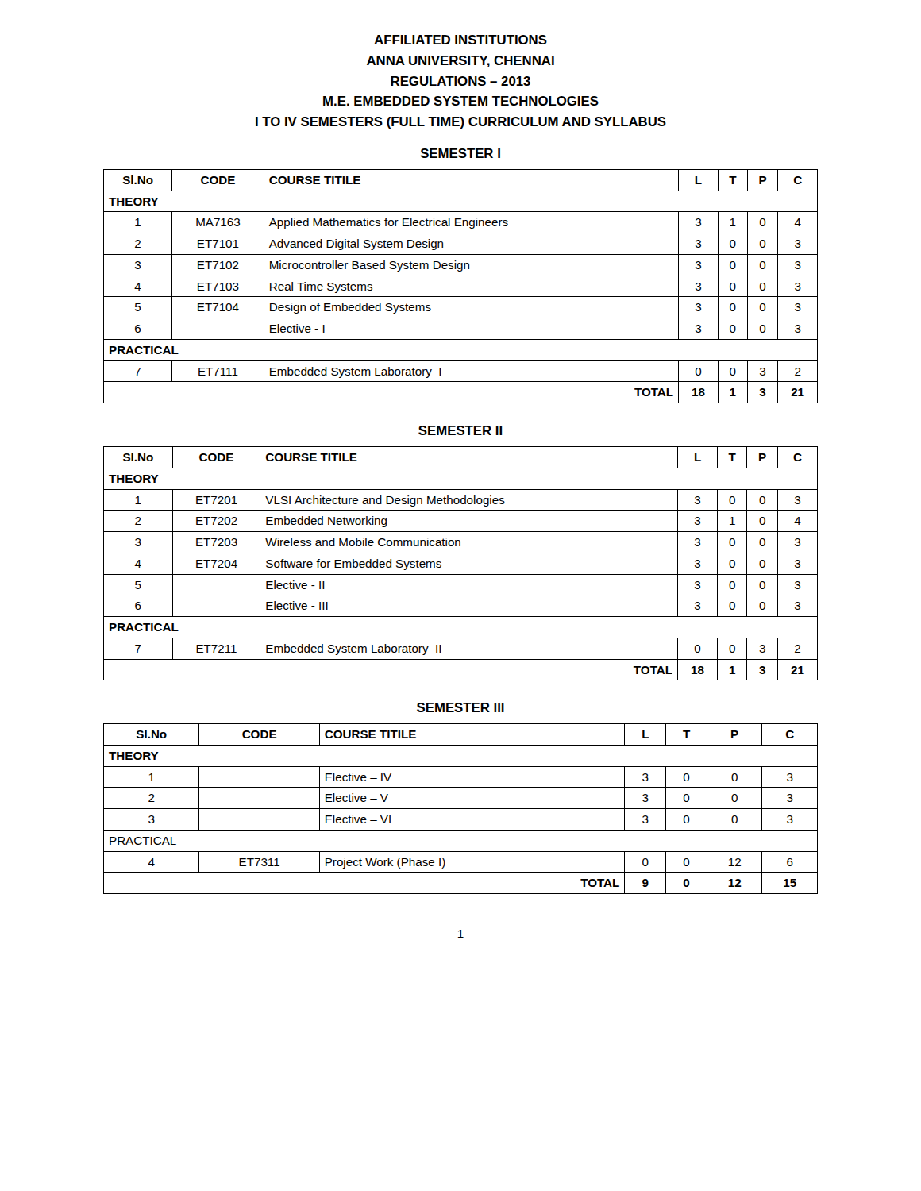AFFILIATED INSTITUTIONS
ANNA UNIVERSITY, CHENNAI
REGULATIONS – 2013
M.E. EMBEDDED SYSTEM TECHNOLOGIES
I TO IV SEMESTERS (FULL TIME) CURRICULUM AND SYLLABUS
SEMESTER I
| Sl.No | CODE | COURSE TITILE | L | T | P | C |
| --- | --- | --- | --- | --- | --- | --- |
| THEORY |
| 1 | MA7163 | Applied Mathematics for Electrical Engineers | 3 | 1 | 0 | 4 |
| 2 | ET7101 | Advanced Digital System Design | 3 | 0 | 0 | 3 |
| 3 | ET7102 | Microcontroller Based System Design | 3 | 0 | 0 | 3 |
| 4 | ET7103 | Real Time Systems | 3 | 0 | 0 | 3 |
| 5 | ET7104 | Design of Embedded Systems | 3 | 0 | 0 | 3 |
| 6 | | Elective - I | 3 | 0 | 0 | 3 |
| PRACTICAL |
| 7 | ET7111 | Embedded System Laboratory I | 0 | 0 | 3 | 2 |
| TOTAL | 18 | 1 | 3 | 21 |
SEMESTER II
| Sl.No | CODE | COURSE TITILE | L | T | P | C |
| --- | --- | --- | --- | --- | --- | --- |
| THEORY |
| 1 | ET7201 | VLSI Architecture and Design Methodologies | 3 | 0 | 0 | 3 |
| 2 | ET7202 | Embedded Networking | 3 | 1 | 0 | 4 |
| 3 | ET7203 | Wireless and Mobile Communication | 3 | 0 | 0 | 3 |
| 4 | ET7204 | Software for Embedded Systems | 3 | 0 | 0 | 3 |
| 5 | | Elective - II | 3 | 0 | 0 | 3 |
| 6 | | Elective - III | 3 | 0 | 0 | 3 |
| PRACTICAL |
| 7 | ET7211 | Embedded System Laboratory II | 0 | 0 | 3 | 2 |
| TOTAL | 18 | 1 | 3 | 21 |
SEMESTER III
| Sl.No | CODE | COURSE TITILE | L | T | P | C |
| --- | --- | --- | --- | --- | --- | --- |
| THEORY |
| 1 | | Elective – IV | 3 | 0 | 0 | 3 |
| 2 | | Elective – V | 3 | 0 | 0 | 3 |
| 3 | | Elective – VI | 3 | 0 | 0 | 3 |
| PRACTICAL |
| 4 | ET7311 | Project Work (Phase I) | 0 | 0 | 12 | 6 |
| TOTAL | 9 | 0 | 12 | 15 |
1